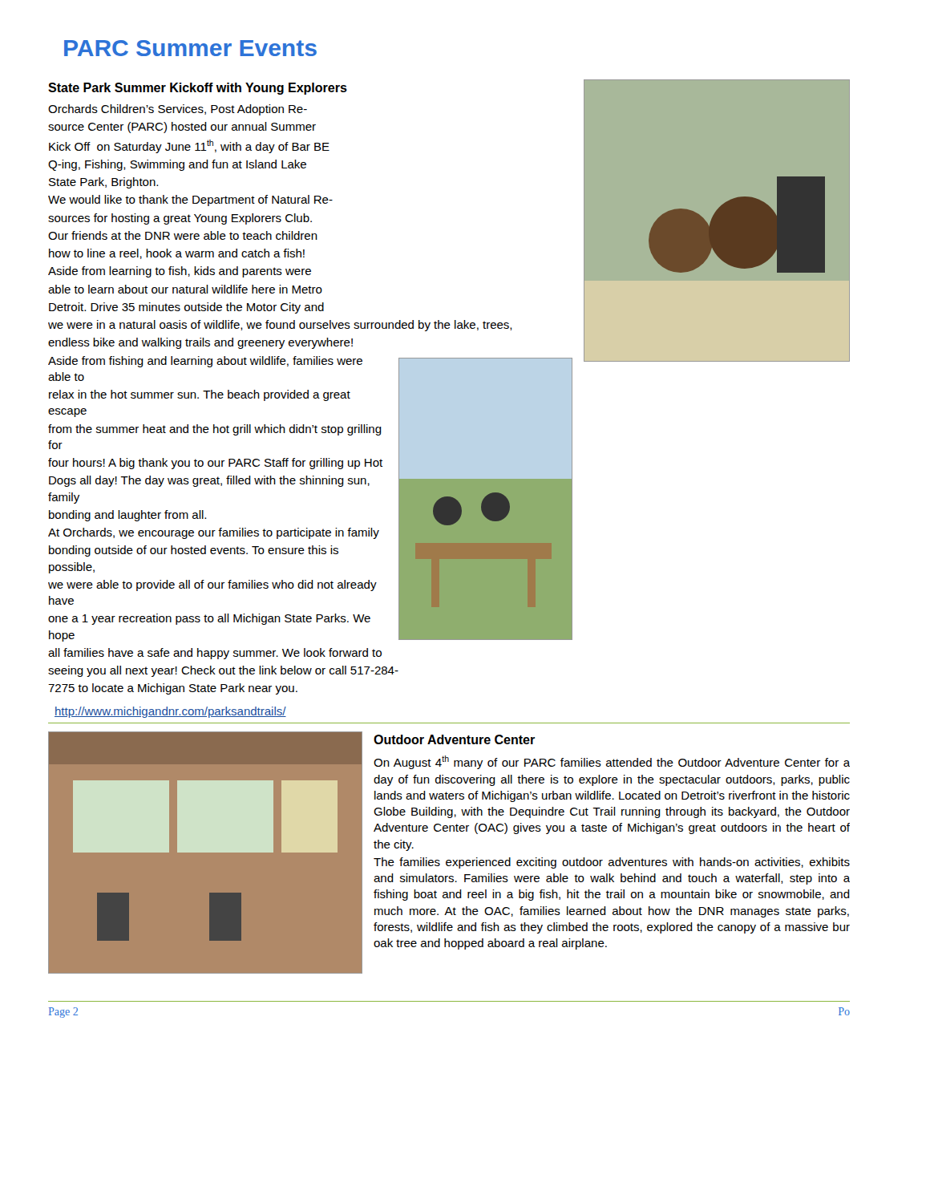PARC Summer Events
State Park Summer Kickoff with Young Explorers
Orchards Children’s Services, Post Adoption Re-
source Center (PARC) hosted our annual Summer
Kick Off on Saturday June 11th, with a day of Bar BE
Q-ing, Fishing, Swimming and fun at Island Lake
State Park, Brighton.
We would like to thank the Department of Natural Re-
sources for hosting a great Young Explorers Club.
Our friends at the DNR were able to teach children
how to line a reel, hook a warm and catch a fish!
Aside from learning to fish, kids and parents were
able to learn about our natural wildlife here in Metro
Detroit. Drive 35 minutes outside the Motor City and
we were in a natural oasis of wildlife, we found ourselves surrounded by the lake, trees,
endless bike and walking trails and greenery everywhere!
Aside from fishing and learning about wildlife, families were able to
relax in the hot summer sun. The beach provided a great escape
from the summer heat and the hot grill which didn’t stop grilling for
four hours! A big thank you to our PARC Staff for grilling up Hot
Dogs all day! The day was great, filled with the shinning sun, family
bonding and laughter from all.
At Orchards, we encourage our families to participate in family
bonding outside of our hosted events. To ensure this is possible,
we were able to provide all of our families who did not already have
one a 1 year recreation pass to all Michigan State Parks. We hope
all families have a safe and happy summer. We look forward to
seeing you all next year! Check out the link below or call 517-284-
7275 to locate a Michigan State Park near you.
http://www.michigandnr.com/parksandtrails/
Outdoor Adventure Center
On August 4th many of our PARC families attended the Outdoor Adventure Center for a day of fun discovering all there is to explore in the spectacular outdoors, parks, public lands and waters of Michigan’s urban wildlife. Located on Detroit’s riverfront in the historic Globe Building, with the Dequindre Cut Trail running through its backyard, the Outdoor Adventure Center (OAC) gives you a taste of Michigan’s great outdoors in the heart of the city.
The families experienced exciting outdoor adventures with hands-on activities, exhibits and simulators. Families were able to walk behind and touch a waterfall, step into a fishing boat and reel in a big fish, hit the trail on a mountain bike or snowmobile, and much more. At the OAC, families learned about how the DNR manages state parks, forests, wildlife and fish as they climbed the roots, explored the canopy of a massive bur oak tree and hopped aboard a real airplane.
Page 2 Po